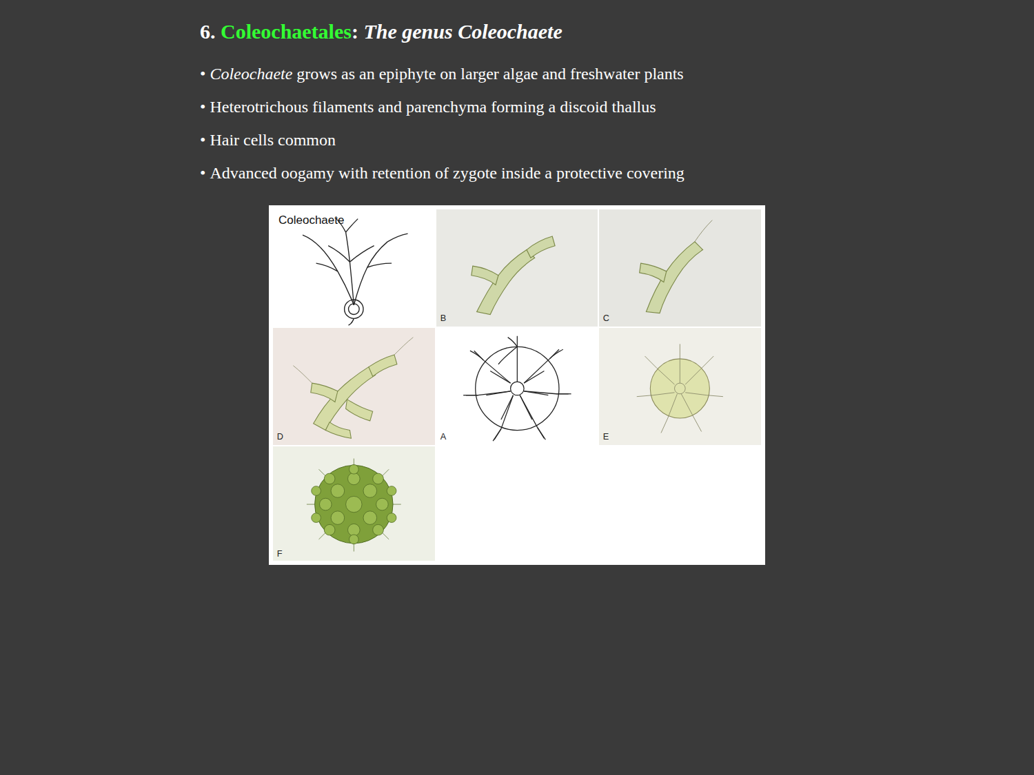6. Coleochaetales: The genus Coleochaete
Coleochaete grows as an epiphyte on larger algae and freshwater plants
Heterotrichous filaments and parenchyma forming a discoid thallus
Hair cells common
Advanced oogamy with retention of zygote inside a protective covering
Coleochaete
B
C
D
A
E
F